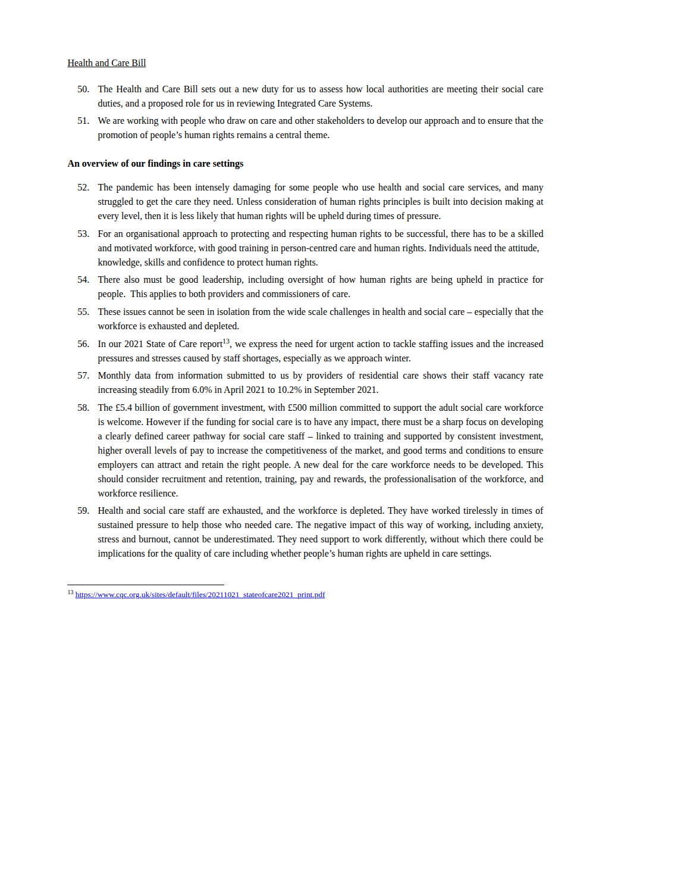Health and Care Bill
50. The Health and Care Bill sets out a new duty for us to assess how local authorities are meeting their social care duties, and a proposed role for us in reviewing Integrated Care Systems.
51. We are working with people who draw on care and other stakeholders to develop our approach and to ensure that the promotion of people’s human rights remains a central theme.
An overview of our findings in care settings
52. The pandemic has been intensely damaging for some people who use health and social care services, and many struggled to get the care they need. Unless consideration of human rights principles is built into decision making at every level, then it is less likely that human rights will be upheld during times of pressure.
53. For an organisational approach to protecting and respecting human rights to be successful, there has to be a skilled and motivated workforce, with good training in person-centred care and human rights. Individuals need the attitude,
knowledge, skills and confidence to protect human rights.
54. There also must be good leadership, including oversight of how human rights are being upheld in practice for people. This applies to both providers and commissioners of care.
55. These issues cannot be seen in isolation from the wide scale challenges in health and social care – especially that the workforce is exhausted and depleted.
56. In our 2021 State of Care report13, we express the need for urgent action to tackle staffing issues and the increased pressures and stresses caused by staff shortages, especially as we approach winter.
57. Monthly data from information submitted to us by providers of residential care shows their staff vacancy rate increasing steadily from 6.0% in April 2021 to 10.2% in September 2021.
58. The £5.4 billion of government investment, with £500 million committed to support the adult social care workforce is welcome. However if the funding for social care is to have any impact, there must be a sharp focus on developing a clearly defined career pathway for social care staff – linked to training and supported by consistent investment, higher overall levels of pay to increase the competitiveness of the market, and good terms and conditions to ensure employers can attract and retain the right people. A new deal for the care workforce needs to be developed. This should consider recruitment and retention, training, pay and rewards, the professionalisation of the workforce, and workforce resilience.
59. Health and social care staff are exhausted, and the workforce is depleted. They have worked tirelessly in times of sustained pressure to help those who needed care. The negative impact of this way of working, including anxiety, stress and burnout, cannot be underestimated. They need support to work differently, without which there could be implications for the quality of care including whether people’s human rights are upheld in care settings.
13 https://www.cqc.org.uk/sites/default/files/20211021_stateofcare2021_print.pdf